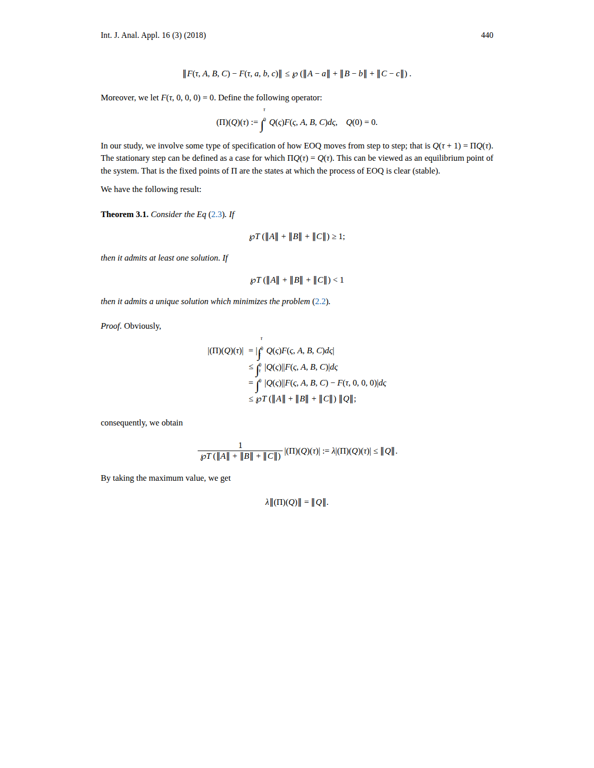Int. J. Anal. Appl. 16 (3) (2018) 440
∥F(τ, A, B, C) − F(τ, a, b, c)∥ ≤ ℘ (∥A − a∥ + ∥B − b∥ + ∥C − c∥) .
Moreover, we let F(τ, 0, 0, 0) = 0. Define the following operator:
(Π)(Q)(τ) := ∫τ 0 Q(ς)F(ς, A, B, C)dς, Q(0) = 0.
In our study, we involve some type of specification of how EOQ moves from step to step; that is Q(τ + 1) = ΠQ(τ). The stationary step can be defined as a case for which ΠQ(τ) = Q(τ). This can be viewed as an equilibrium point of the system. That is the fixed points of Π are the states at which the process of EOQ is clear (stable).
We have the following result:
Theorem 3.1. Consider the Eq (2.3). If
℘T (∥A∥ + ∥B∥ + ∥C∥) ≥ 1;
then it admits at least one solution. If
℘T (∥A∥ + ∥B∥ + ∥C∥) < 1
then it admits a unique solution which minimizes the problem (2.2).
Proof. Obviously,
| /(Π)( Q )( τ )/ | = | / ∫ τ 0 Q ( ς ) F ( ς , A , B , C ) dς / |
| | ≤ | ∫ τ 0 / Q ( ς )// F ( ς , A , B , C )/ dς |
| | = | ∫ τ 0 / Q ( ς )// F ( ς , A , B , C ) − F ( τ , 0, 0, 0)/ dς |
| | ≤ | ℘ T (∥ A ∥ + ∥ B ∥ + ∥ C ∥) ∥ Q ∥; |
consequently, we obtain
1 ℘T (∥A∥ + ∥B∥ + ∥C∥) |(Π)(Q)(τ)| := λ|(Π)(Q)(τ)| ≤ ∥Q∥.
By taking the maximum value, we get
λ∥(Π)(Q)∥ = ∥Q∥.